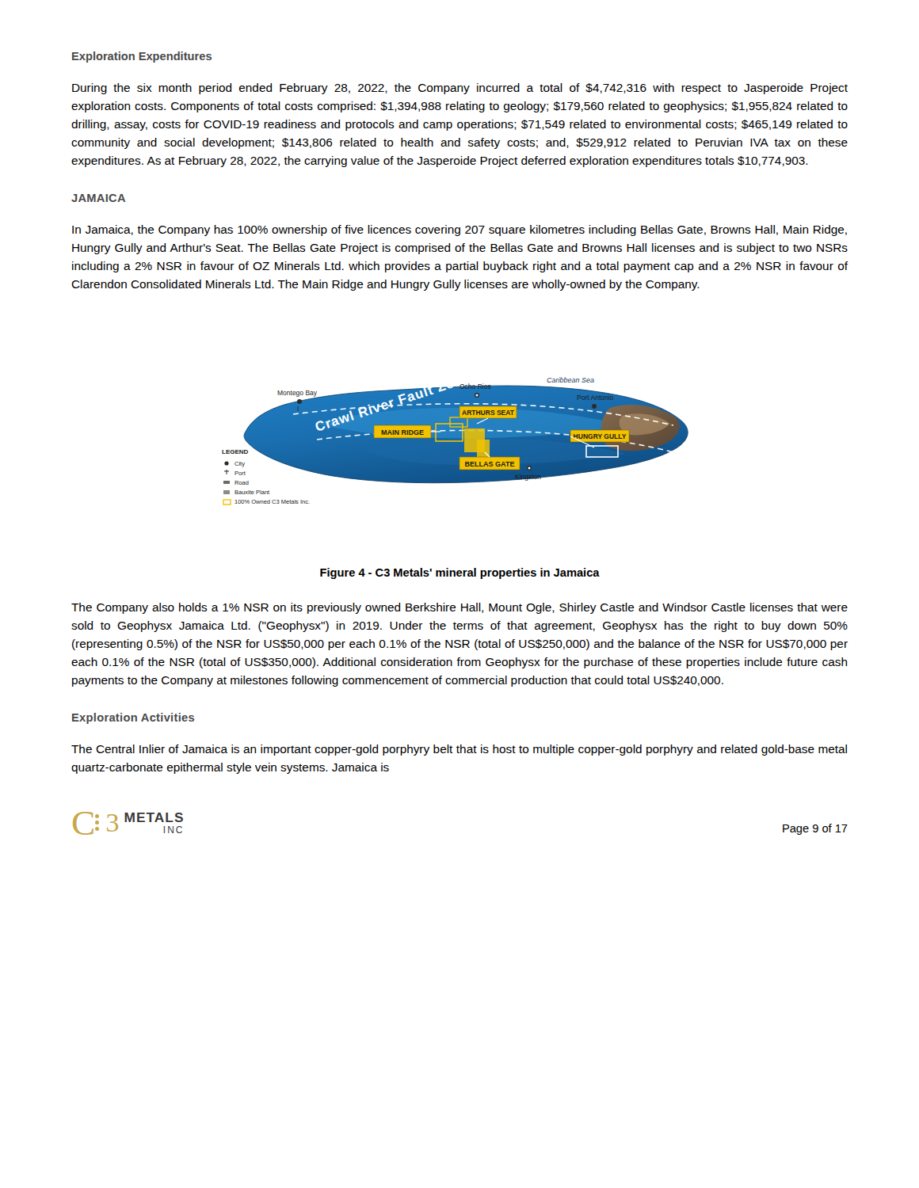Exploration Expenditures
During the six month period ended February 28, 2022, the Company incurred a total of $4,742,316 with respect to Jasperoide Project exploration costs. Components of total costs comprised: $1,394,988 relating to geology; $179,560 related to geophysics; $1,955,824 related to drilling, assay, costs for COVID-19 readiness and protocols and camp operations; $71,549 related to environmental costs; $465,149 related to community and social development; $143,806 related to health and safety costs; and, $529,912 related to Peruvian IVA tax on these expenditures. As at February 28, 2022, the carrying value of the Jasperoide Project deferred exploration expenditures totals $10,774,903.
JAMAICA
In Jamaica, the Company has 100% ownership of five licences covering 207 square kilometres including Bellas Gate, Browns Hall, Main Ridge, Hungry Gully and Arthur's Seat. The Bellas Gate Project is comprised of the Bellas Gate and Browns Hall licenses and is subject to two NSRs including a 2% NSR in favour of OZ Minerals Ltd. which provides a partial buyback right and a total payment cap and a 2% NSR in favour of Clarendon Consolidated Minerals Ltd. The Main Ridge and Hungry Gully licenses are wholly-owned by the Company.
Crawl River Fault Zone Montego Bay Ocho Rios Port Antonio Kingston Caribbean Sea ARTHURS SEAT MAIN RIDGE HUNGRY GULLY BELLAS GATE LEGEND City Port Road Bauxite Plant 100% Owned C3 Metals Inc.
Figure 4 - C3 Metals' mineral properties in Jamaica
The Company also holds a 1% NSR on its previously owned Berkshire Hall, Mount Ogle, Shirley Castle and Windsor Castle licenses that were sold to Geophysx Jamaica Ltd. ("Geophysx") in 2019. Under the terms of that agreement, Geophysx has the right to buy down 50% (representing 0.5%) of the NSR for US$50,000 per each 0.1% of the NSR (total of US$250,000) and the balance of the NSR for US$70,000 per each 0.1% of the NSR (total of US$350,000). Additional consideration from Geophysx for the purchase of these properties include future cash payments to the Company at milestones following commencement of commercial production that could total US$240,000.
Exploration Activities
The Central Inlier of Jamaica is an important copper-gold porphyry belt that is host to multiple copper-gold porphyry and related gold-base metal quartz-carbonate epithermal style vein systems. Jamaica is
C 3 METALS INC
Page 9 of 17